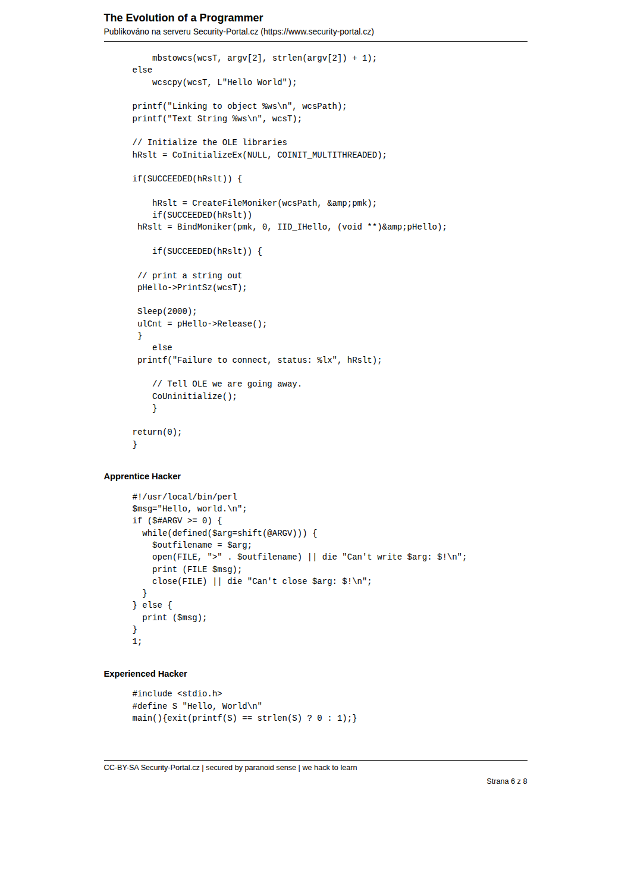The Evolution of a Programmer
Publikováno na serveru Security-Portal.cz (https://www.security-portal.cz)
    mbstowcs(wcsT, argv[2], strlen(argv[2]) + 1);
else
    wcscpy(wcsT, L"Hello World");

printf("Linking to object %ws\n", wcsPath);
printf("Text String %ws\n", wcsT);

// Initialize the OLE libraries
hRslt = CoInitializeEx(NULL, COINIT_MULTITHREADED);

if(SUCCEEDED(hRslt)) {

    hRslt = CreateFileMoniker(wcsPath, &amp;pmk);
    if(SUCCEEDED(hRslt))
 hRslt = BindMoniker(pmk, 0, IID_IHello, (void **)&amp;pHello);

    if(SUCCEEDED(hRslt)) {

 // print a string out
 pHello->PrintSz(wcsT);

 Sleep(2000);
 ulCnt = pHello->Release();
 }
    else
 printf("Failure to connect, status: %lx", hRslt);

    // Tell OLE we are going away.
    CoUninitialize();
    }

return(0);
}
Apprentice Hacker
#!/usr/local/bin/perl
$msg="Hello, world.\n";
if ($#ARGV >= 0) {
  while(defined($arg=shift(@ARGV))) {
    $outfilename = $arg;
    open(FILE, ">" . $outfilename) || die "Can't write $arg: $!\n";
    print (FILE $msg);
    close(FILE) || die "Can't close $arg: $!\n";
  }
} else {
  print ($msg);
}
1;
Experienced Hacker
#include <stdio.h>
#define S "Hello, World\n"
main(){exit(printf(S) == strlen(S) ? 0 : 1);}
CC-BY-SA Security-Portal.cz | secured by paranoid sense | we hack to learn Strana 6 z 8